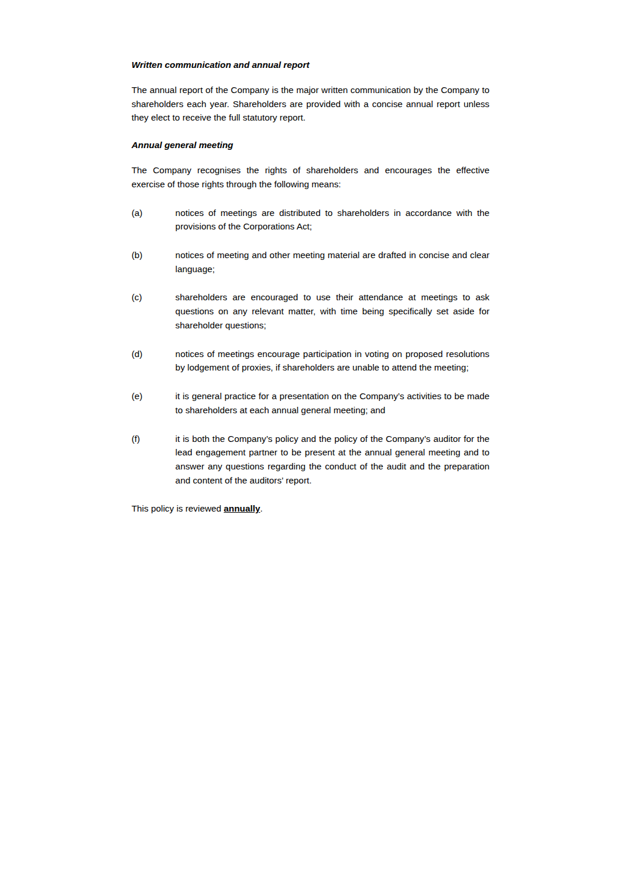Written communication and annual report
The annual report of the Company is the major written communication by the Company to shareholders each year. Shareholders are provided with a concise annual report unless they elect to receive the full statutory report.
Annual general meeting
The Company recognises the rights of shareholders and encourages the effective exercise of those rights through the following means:
(a)
notices of meetings are distributed to shareholders in accordance with the provisions of the Corporations Act;
(b)
notices of meeting and other meeting material are drafted in concise and clear language;
(c)
shareholders are encouraged to use their attendance at meetings to ask questions on any relevant matter, with time being specifically set aside for shareholder questions;
(d)
notices of meetings encourage participation in voting on proposed resolutions by lodgement of proxies, if shareholders are unable to attend the meeting;
(e)
it is general practice for a presentation on the Company’s activities to be made to shareholders at each annual general meeting; and
(f)
it is both the Company’s policy and the policy of the Company’s auditor for the lead engagement partner to be present at the annual general meeting and to answer any questions regarding the conduct of the audit and the preparation and content of the auditors’ report.
This policy is reviewed annually.